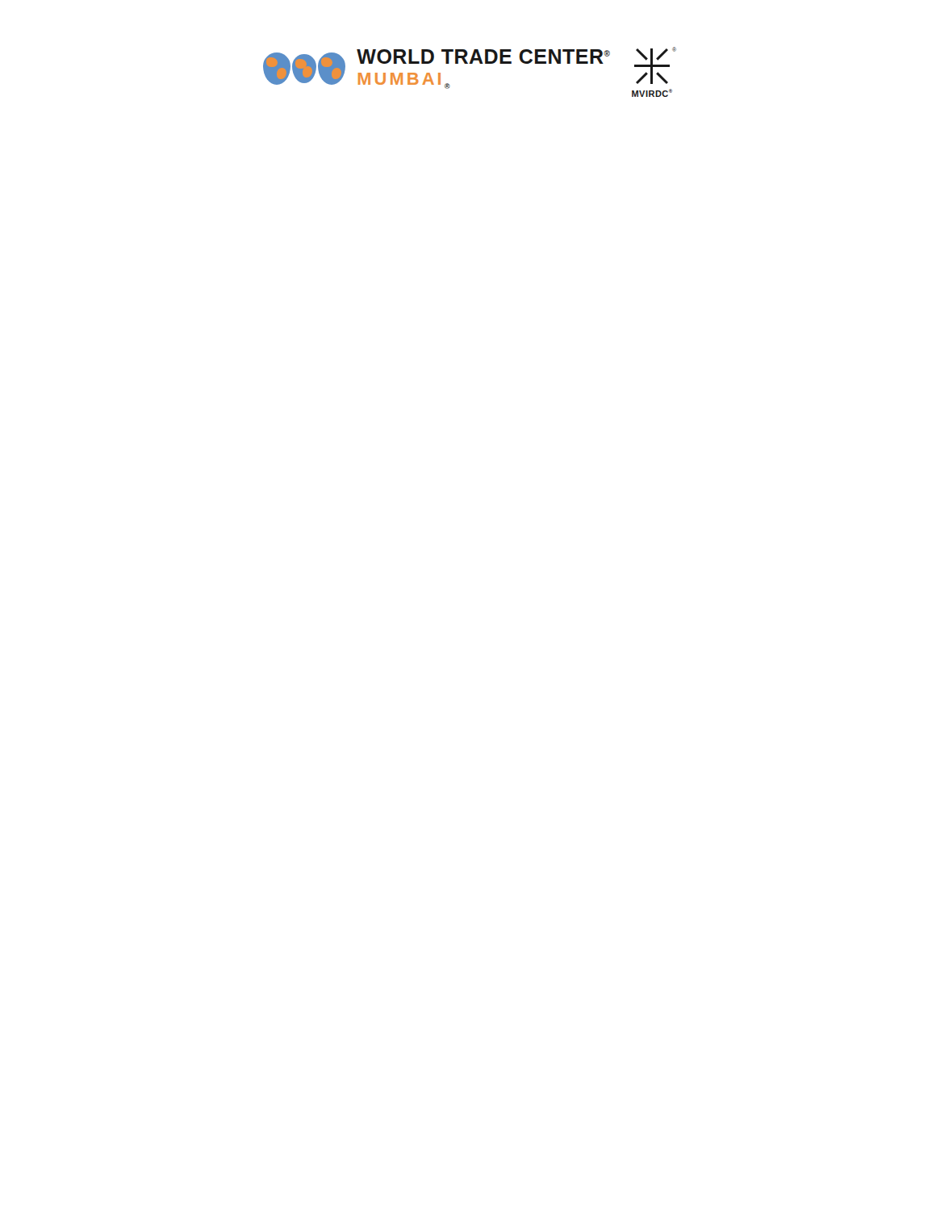WORLD TRADE CENTER®
MUMBAI®
®
MVIRDC®